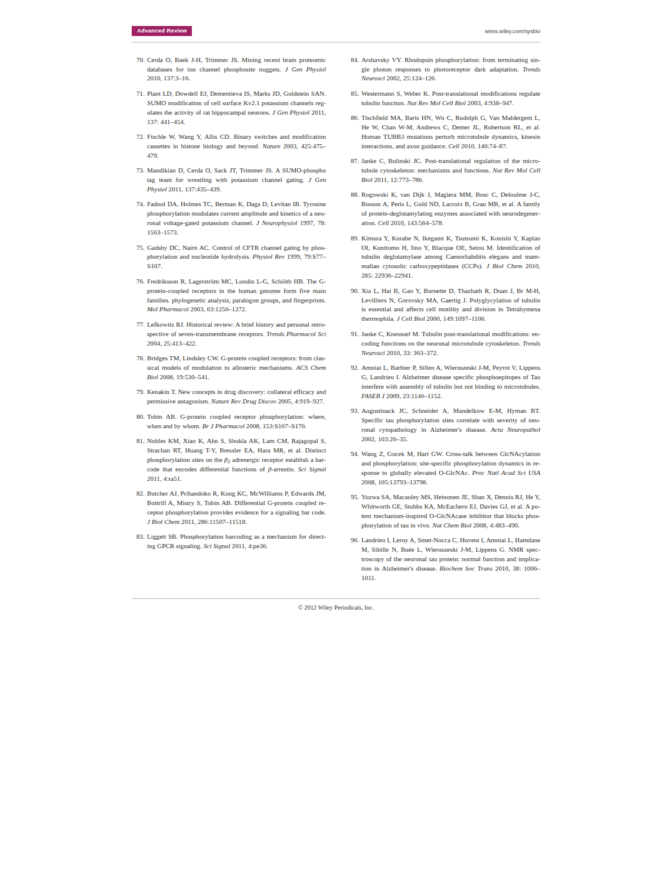Advanced Review wires.wiley.com/sysbio
Cerda O, Baek J-H, Trimmer JS. Mining recent brain proteomic databases for ion channel phosphosite nuggets. J Gen Physiol 2010, 137:3–16.
Plant LD, Dowdell EJ, Dementieva IS, Marks JD, Goldstein SAN. SUMO modification of cell surface Kv2.1 potassium channels regulates the activity of rat hippocampal neurons. J Gen Physiol 2011, 137: 441–454.
Fischle W, Wang Y, Allis CD. Binary switches and modification cassettes in histone biology and beyond. Nature 2003, 425:475–479.
Mandikian D, Cerda O, Sack JT, Trimmer JS. A SUMO-phospho tag team for wrestling with potassium channel gating. J Gen Physiol 2011, 137:435–439.
Fadool DA, Holmes TC, Berman K, Daga D, Levitan IB. Tyrosine phosphorylation modulates current amplitude and kinetics of a neuronal voltage-gated potassium channel. J Neurophysiol 1997, 78: 1563–1573.
Gadsby DC, Nairn AC. Control of CFTR channel gating by phosphorylation and nucleotide hydrolysis. Physiol Rev 1999, 79:S77–S107.
Fredriksson R, Lagerström MC, Lundin L-G, Schiöth HB. The G-protein-coupled receptors in the human genome form five main families. phylogenetic analysis, paralogon groups, and fingerprints. Mol Pharmacol 2003, 63:1256–1272.
Lefkowitz RJ. Historical review: A brief history and personal retrospective of seven-transmembrane receptors. Trends Pharmacol Sci 2004, 25:413–422.
Bridges TM, Lindsley CW. G-protein coupled receptors: from classical models of modulation to allosteric mechanisms. ACS Chem Biol 2008, 19:530–541.
Kenakin T. New concepts in drug discovery: collateral efficacy and permissive antagonism. Nature Rev Drug Discov 2005, 4:919–927.
Tobin AB. G-protein coupled receptor phosphorylation: where, when and by whom. Br J Pharmacol 2008, 153:S167–S176.
Nobles KM, Xiao K, Ahn S, Shukla AK, Lam CM, Rajagopal S, Strachan RT, Huang T-Y, Bressler EA, Hara MR, et al. Distinct phosphorylation sites on the β 2 adrenergic receptor establish a barcode that encodes differential functions of β-arrestin. Sci Signal 2011, 4:ra51.
Butcher AJ, Prihandoko R, Kong KC, McWilliams P, Edwards JM, Bottrill A, Mistry S, Tobin AB. Differential G-protein coupled receptor phosphorylation provides evidence for a signaling bar code. J Biol Chem 2011, 286:11507–11518.
Liggett SB. Phosphorylation barcoding as a mechanism for directing GPCR signaling. Sci Signal 2011, 4:pe36.
Arshavsky VY. Rhodopsin phosphorylation: from terminating single photon responses to photoreceptor dark adaptation. Trends Neurosci 2002, 25:124–126.
Westermann S, Weber K. Post-translational modifications regulate tubulin function. Nat Rev Mol Cell Biol 2003, 4:938–947.
Tischfield MA, Baris HN, Wu C, Rudolph G, Van Maldergem L, He W, Chan W-M, Andrews C, Demer JL, Robertson RL, et al. Human TUBB3 mutations perturb microtubule dynamics, kinesin interactions, and axon guidance. Cell 2010, 140:74–87.
Janke C, Bulinski JC. Post-translational regulation of the microtubule cytoskeleton: mechanisms and functions. Nat Rev Mol Cell Biol 2011, 12:773–786.
Rogowski K, van Dijk J, Magiera MM, Bosc C, Deloulme J-C, Bosson A, Peris L, Gold ND, Lacroix B, Grau MB, et al. A family of protein-deglutamylating enzymes associated with neurodegeneration. Cell 2010, 143:564–578.
Kimura Y, Kurabe N, Ikegami K, Tsutsumi K, Konishi Y, Kaplan OI, Kunitomo H, Iino Y, Blacque OE, Setou M. Identification of tubulin deglutamylase among Caenorhabditis elegans and mammalian cytosolic carboxypeptidases (CCPs). J Biol Chem 2010, 285: 22936–22941.
Xia L, Hai B, Gao Y, Burnette D, Thazhath R, Duan J, Br M-H, Levilliers N, Gorovsky MA, Gaertig J. Polyglycylation of tubulin is essential and affects cell motility and division in Tetrahymena thermophila. J Cell Biol 2000, 149:1097–1106.
Janke C, Kneussel M. Tubulin post-translational modifications: encoding functions on the neuronal microtubule cytoskeleton. Trends Neurosci 2010, 33: 363–372.
Amniai L, Barbier P, Sillen A, Wieruszeski J-M, Peyrot V, Lippens G, Landrieu I. Alzheimer disease specific phosphoepitopes of Tau interfere with assembly of tubulin but not binding to microtubules. FASEB J 2009, 23:1146–1152.
Augustinack JC, Schneider A, Mandelkow E-M, Hyman BT. Specific tau phosphorylation sites correlate with severity of neuronal cytopathology in Alzheimer's disease. Acta Neuropathol 2002, 103:26–35.
Wang Z, Gucek M, Hart GW. Cross-talk between GlcNAcylation and phosphorylation: site-specific phosphorylation dynamics in response to globally elevated O-GlcNAc. Proc Natl Acad Sci USA 2008, 105:13793–13798.
Yuzwa SA, Macauley MS, Heinonen JE, Shan X, Dennis RJ, He Y, Whitworth GE, Stubbs KA, McEachern EJ, Davies GJ, et al. A potent mechanism-inspired O-GlcNAcase inhibitor that blocks phosphorylation of tau in vivo. Nat Chem Biol 2008, 4:483–490.
Landrieu I, Leroy A, Smet-Nocca C, Huvent I, Amniai L, Hamdane M, Sibille N, Buée L, Wieruszeski J-M, Lippens G. NMR spectroscopy of the neuronal tau protein: normal function and implication in Alzheimer's disease. Biochem Soc Trans 2010, 38: 1006–1011.
© 2012 Wiley Periodicals, Inc.